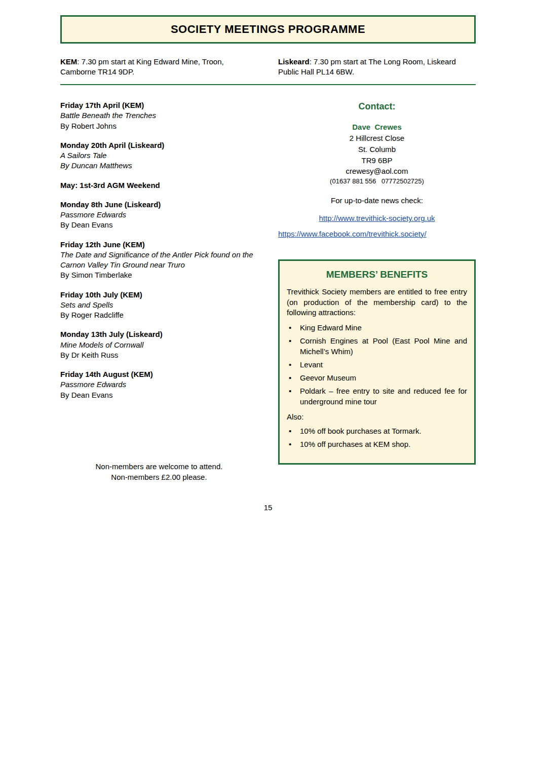SOCIETY MEETINGS PROGRAMME
KEM: 7.30 pm start at King Edward Mine, Troon, Camborne TR14 9DP.
Liskeard: 7.30 pm start at The Long Room, Liskeard Public Hall PL14 6BW.
Friday 17th April (KEM)
Battle Beneath the Trenches
By Robert Johns
Monday 20th April (Liskeard)
A Sailors Tale
By Duncan Matthews
May: 1st-3rd AGM Weekend
Monday 8th June (Liskeard)
Passmore Edwards
By Dean Evans
Friday 12th June (KEM)
The Date and Significance of the Antler Pick found on the Carnon Valley Tin Ground near Truro
By Simon Timberlake
Friday 10th July (KEM)
Sets and Spells
By Roger Radcliffe
Monday 13th July (Liskeard)
Mine Models of Cornwall
By Dr Keith Russ
Friday 14th August (KEM)
Passmore Edwards
By Dean Evans
Non-members are welcome to attend.
Non-members £2.00 please.
Contact:
Dave Crewes
2 Hillcrest Close
St. Columb
TR9 6BP
crewesy@aol.com
(01637 881 556 07772502725)
For up-to-date news check:
http://www.trevithick-society.org.uk
https://www.facebook.com/trevithick.society/
MEMBERS’ BENEFITS
Trevithick Society members are entitled to free entry (on production of the membership card) to the following attractions:
King Edward Mine
Cornish Engines at Pool (East Pool Mine and Michell’s Whim)
Levant
Geevor Museum
Poldark – free entry to site and reduced fee for underground mine tour
Also:
10% off book purchases at Tormark.
10% off purchases at KEM shop.
15